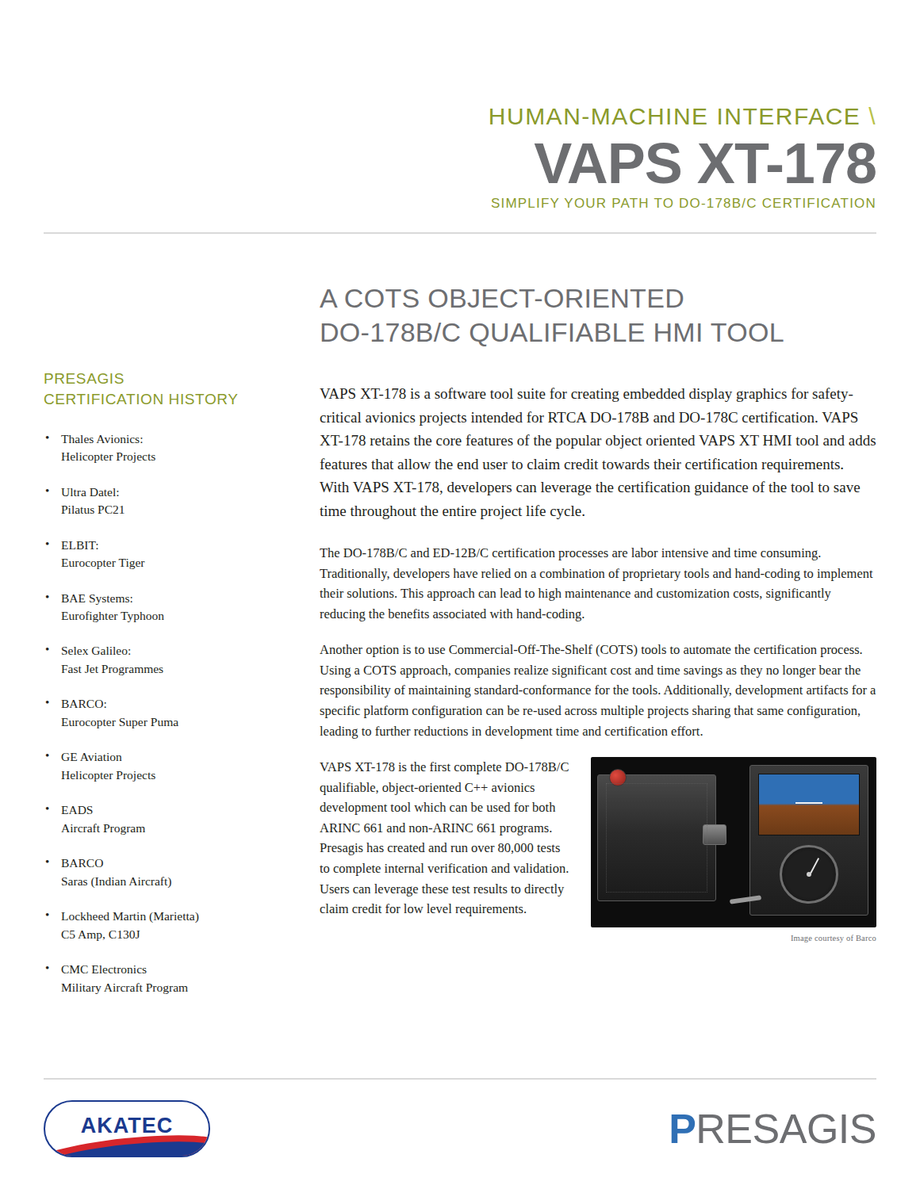HUMAN-MACHINE INTERFACE \
VAPS XT-178
SIMPLIFY YOUR PATH TO DO-178B/C CERTIFICATION
Presagis
Certification History
Thales Avionics:Helicopter Projects
Ultra Datel:Pilatus PC21
ELBIT:Eurocopter Tiger
BAE Systems:Eurofighter Typhoon
Selex Galileo:Fast Jet Programmes
BARCO:Eurocopter Super Puma
GE AviationHelicopter Projects
EADSAircraft Program
BARCOSaras (Indian Aircraft)
Lockheed Martin (Marietta)C5 Amp, C130J
CMC ElectronicsMilitary Aircraft Program
A COTS OBJECT-ORIENTED
DO-178B/C QUALIFIABLE HMI TOOL
VAPS XT-178 is a software tool suite for creating embedded display graphics for safety-critical avionics projects intended for RTCA DO-178B and DO-178C certification. VAPS XT-178 retains the core features of the popular object oriented VAPS XT HMI tool and adds features that allow the end user to claim credit towards their certification requirements. With VAPS XT-178, developers can leverage the certification guidance of the tool to save time throughout the entire project life cycle.
The DO-178B/C and ED-12B/C certification processes are labor intensive and time consuming. Traditionally, developers have relied on a combination of proprietary tools and hand-coding to implement their solutions. This approach can lead to high maintenance and customization costs, significantly reducing the benefits associated with hand-coding.
Another option is to use Commercial-Off-The-Shelf (COTS) tools to automate the certification process. Using a COTS approach, companies realize significant cost and time savings as they no longer bear the responsibility of maintaining standard-conformance for the tools. Additionally, development artifacts for a specific platform configuration can be re-used across multiple projects sharing that same configuration, leading to further reductions in development time and certification effort.
VAPS XT-178 is the first complete DO-178B/C qualifiable, object-oriented C++ avionics development tool which can be used for both ARINC 661 and non-ARINC 661 programs. Presagis has created and run over 80,000 tests to complete internal verification and validation. Users can leverage these test results to directly claim credit for low level requirements.
Image courtesy of Barco
AKATEC
PRESAGIS